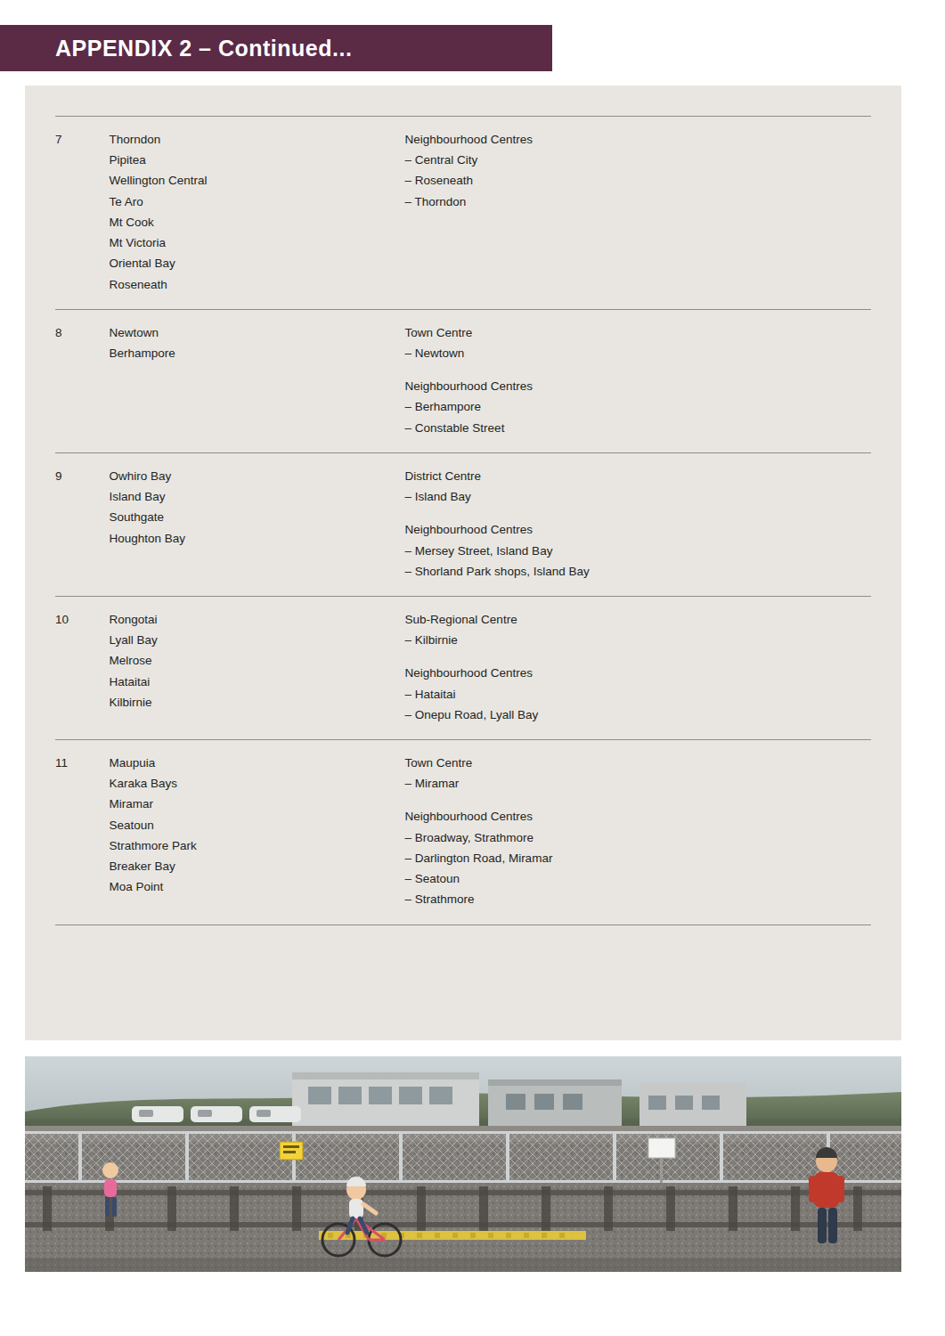APPENDIX 2 – Continued...
| 7 | Thorndon Pipitea Wellington Central Te Aro Mt Cook Mt Victoria Oriental Bay Roseneath | Neighbourhood Centres – Central City – Roseneath – Thorndon |
| 8 | Newtown Berhampore | Town Centre – Newtown Neighbourhood Centres – Berhampore – Constable Street |
| 9 | Owhiro Bay Island Bay Southgate Houghton Bay | District Centre – Island Bay Neighbourhood Centres – Mersey Street, Island Bay – Shorland Park shops, Island Bay |
| 10 | Rongotai Lyall Bay Melrose Hataitai Kilbirnie | Sub-Regional Centre – Kilbirnie Neighbourhood Centres – Hataitai – Onepu Road, Lyall Bay |
| 11 | Maupuia Karaka Bays Miramar Seatoun Strathmore Park Breaker Bay Moa Point | Town Centre – Miramar Neighbourhood Centres – Broadway, Strathmore – Darlington Road, Miramar – Seatoun – Strathmore |